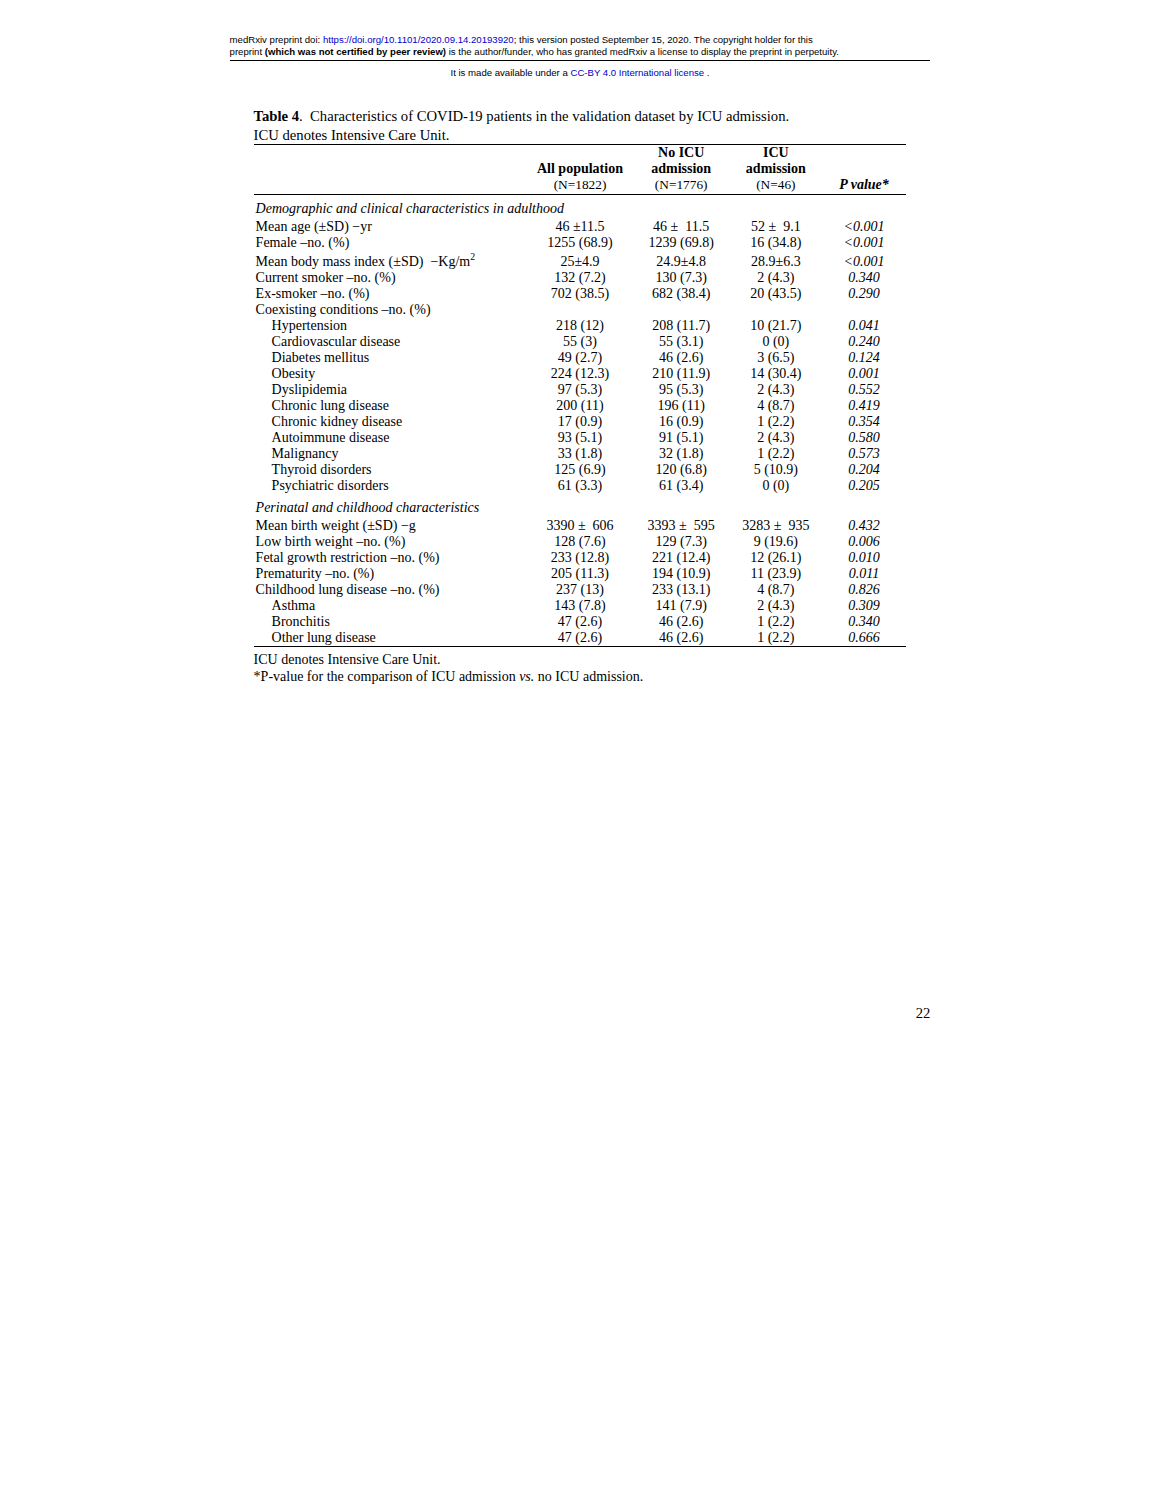medRxiv preprint doi: https://doi.org/10.1101/2020.09.14.20193920; this version posted September 15, 2020. The copyright holder for this
preprint (which was not certified by peer review) is the author/funder, who has granted medRxiv a license to display the preprint in perpetuity.
It is made available under a CC-BY 4.0 International license .
Table 4. Characteristics of COVID-19 patients in the validation dataset by ICU admission.
ICU denotes Intensive Care Unit.
| | All population (N=1822) | No ICU admission (N=1776) | ICU admission (N=46) | P value* |
| --- | --- | --- | --- | --- |
| Demographic and clinical characteristics in adulthood |
| Mean age (±SD) −yr | 46 ±11.5 | 46 ± 11.5 | 52 ± 9.1 | <0.001 |
| Female –no. (%) | 1255 (68.9) | 1239 (69.8) | 16 (34.8) | <0.001 |
| Mean body mass index (±SD) −Kg/m 2 | 25±4.9 | 24.9±4.8 | 28.9±6.3 | <0.001 |
| Current smoker –no. (%) | 132 (7.2) | 130 (7.3) | 2 (4.3) | 0.340 |
| Ex-smoker –no. (%) | 702 (38.5) | 682 (38.4) | 20 (43.5) | 0.290 |
| Coexisting conditions –no. (%) | | | | |
| Hypertension | 218 (12) | 208 (11.7) | 10 (21.7) | 0.041 |
| Cardiovascular disease | 55 (3) | 55 (3.1) | 0 (0) | 0.240 |
| Diabetes mellitus | 49 (2.7) | 46 (2.6) | 3 (6.5) | 0.124 |
| Obesity | 224 (12.3) | 210 (11.9) | 14 (30.4) | 0.001 |
| Dyslipidemia | 97 (5.3) | 95 (5.3) | 2 (4.3) | 0.552 |
| Chronic lung disease | 200 (11) | 196 (11) | 4 (8.7) | 0.419 |
| Chronic kidney disease | 17 (0.9) | 16 (0.9) | 1 (2.2) | 0.354 |
| Autoimmune disease | 93 (5.1) | 91 (5.1) | 2 (4.3) | 0.580 |
| Malignancy | 33 (1.8) | 32 (1.8) | 1 (2.2) | 0.573 |
| Thyroid disorders | 125 (6.9) | 120 (6.8) | 5 (10.9) | 0.204 |
| Psychiatric disorders | 61 (3.3) | 61 (3.4) | 0 (0) | 0.205 |
| Perinatal and childhood characteristics |
| Mean birth weight (±SD) −g | 3390 ± 606 | 3393 ± 595 | 3283 ± 935 | 0.432 |
| Low birth weight –no. (%) | 128 (7.6) | 129 (7.3) | 9 (19.6) | 0.006 |
| Fetal growth restriction –no. (%) | 233 (12.8) | 221 (12.4) | 12 (26.1) | 0.010 |
| Prematurity –no. (%) | 205 (11.3) | 194 (10.9) | 11 (23.9) | 0.011 |
| Childhood lung disease –no. (%) | 237 (13) | 233 (13.1) | 4 (8.7) | 0.826 |
| Asthma | 143 (7.8) | 141 (7.9) | 2 (4.3) | 0.309 |
| Bronchitis | 47 (2.6) | 46 (2.6) | 1 (2.2) | 0.340 |
| Other lung disease | 47 (2.6) | 46 (2.6) | 1 (2.2) | 0.666 |
ICU denotes Intensive Care Unit.
*P-value for the comparison of ICU admission vs. no ICU admission.
22